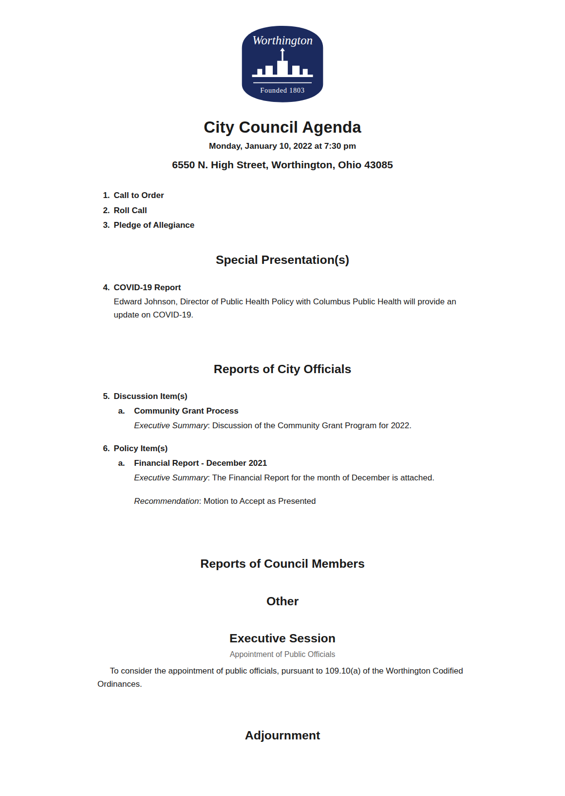City of Worthington — Founded 1803 Worthington Founded 1803
City Council Agenda
Monday, January 10, 2022 at 7:30 pm
6550 N. High Street, Worthington, Ohio 43085
1. Call to Order
2. Roll Call
3. Pledge of Allegiance
Special Presentation(s)
4.
COVID-19 Report
Edward Johnson, Director of Public Health Policy with Columbus Public Health will provide an update on COVID-19.
Reports of City Officials
5.
Discussion Item(s)
a.
Community Grant Process
Executive Summary: Discussion of the Community Grant Program for 2022.
6.
Policy Item(s)
a.
Financial Report - December 2021
Executive Summary: The Financial Report for the month of December is attached.
Recommendation: Motion to Accept as Presented
Reports of Council Members
Other
Executive Session
Appointment of Public Officials
To consider the appointment of public officials, pursuant to 109.10(a) of the Worthington Codified Ordinances.
Adjournment